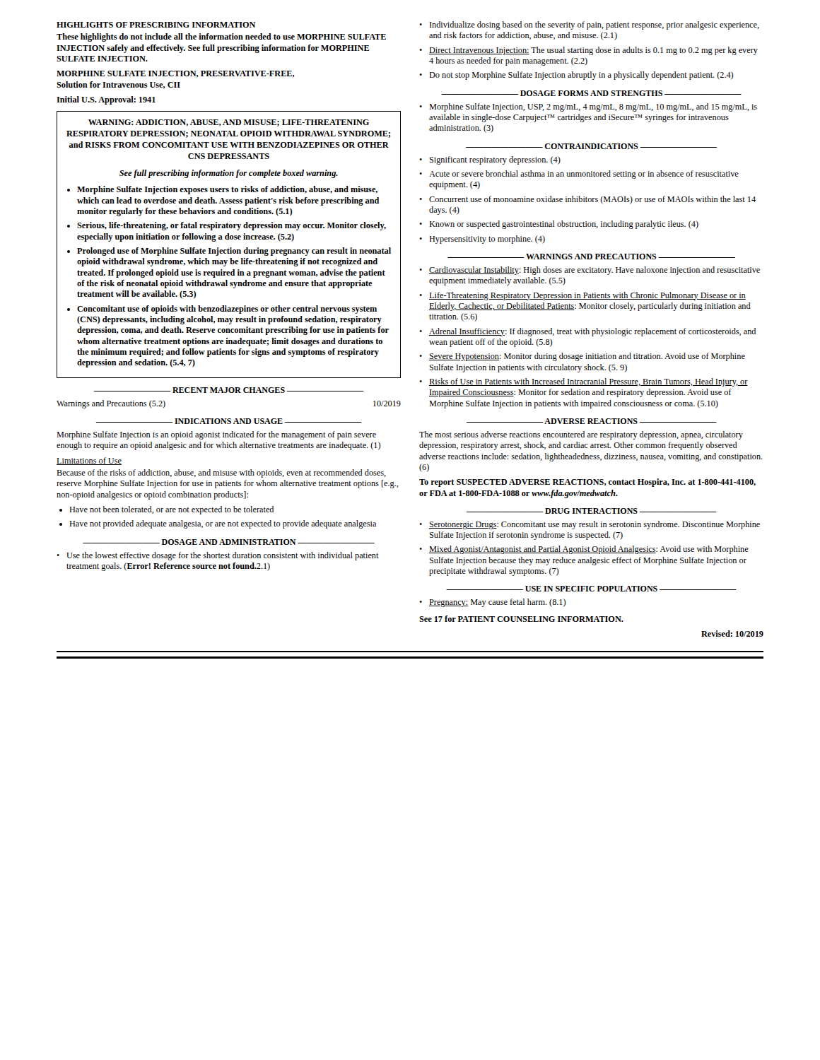HIGHLIGHTS OF PRESCRIBING INFORMATION
These highlights do not include all the information needed to use MORPHINE SULFATE INJECTION safely and effectively. See full prescribing information for MORPHINE SULFATE INJECTION.
MORPHINE SULFATE INJECTION, PRESERVATIVE-FREE,
Solution for Intravenous Use, CII
Initial U.S. Approval: 1941
WARNING: ADDICTION, ABUSE, AND MISUSE; LIFE-THREATENING RESPIRATORY DEPRESSION; NEONATAL OPIOID WITHDRAWAL SYNDROME; and RISKS FROM CONCOMITANT USE WITH BENZODIAZEPINES OR OTHER CNS DEPRESSANTS
See full prescribing information for complete boxed warning.
Morphine Sulfate Injection exposes users to risks of addiction, abuse, and misuse, which can lead to overdose and death. Assess patient's risk before prescribing and monitor regularly for these behaviors and conditions. (5.1)
Serious, life-threatening, or fatal respiratory depression may occur. Monitor closely, especially upon initiation or following a dose increase. (5.2)
Prolonged use of Morphine Sulfate Injection during pregnancy can result in neonatal opioid withdrawal syndrome, which may be life-threatening if not recognized and treated. If prolonged opioid use is required in a pregnant woman, advise the patient of the risk of neonatal opioid withdrawal syndrome and ensure that appropriate treatment will be available. (5.3)
Concomitant use of opioids with benzodiazepines or other central nervous system (CNS) depressants, including alcohol, may result in profound sedation, respiratory depression, coma, and death. Reserve concomitant prescribing for use in patients for whom alternative treatment options are inadequate; limit dosages and durations to the minimum required; and follow patients for signs and symptoms of respiratory depression and sedation. (5.4, 7)
————————— RECENT MAJOR CHANGES —————————
Warnings and Precautions (5.2) 10/2019
————————— INDICATIONS AND USAGE —————————
Morphine Sulfate Injection is an opioid agonist indicated for the management of pain severe enough to require an opioid analgesic and for which alternative treatments are inadequate. (1)
Limitations of Use
Because of the risks of addiction, abuse, and misuse with opioids, even at recommended doses, reserve Morphine Sulfate Injection for use in patients for whom alternative treatment options [e.g., non-opioid analgesics or opioid combination products]:
Have not been tolerated, or are not expected to be tolerated
Have not provided adequate analgesia, or are not expected to provide adequate analgesia
————————— DOSAGE AND ADMINISTRATION —————————
Use the lowest effective dosage for the shortest duration consistent with individual patient treatment goals. (Error! Reference source not found. 2.1)
Individualize dosing based on the severity of pain, patient response, prior analgesic experience, and risk factors for addiction, abuse, and misuse. (2.1)
Direct Intravenous Injection: The usual starting dose in adults is 0.1 mg to 0.2 mg per kg every 4 hours as needed for pain management. (2.2)
Do not stop Morphine Sulfate Injection abruptly in a physically dependent patient. (2.4)
————————— DOSAGE FORMS AND STRENGTHS —————————
Morphine Sulfate Injection, USP, 2 mg/mL, 4 mg/mL, 8 mg/mL, 10 mg/mL, and 15 mg/mL, is available in single-dose Carpuject™ cartridges and iSecure™ syringes for intravenous administration. (3)
————————— CONTRAINDICATIONS —————————
Significant respiratory depression. (4)
Acute or severe bronchial asthma in an unmonitored setting or in absence of resuscitative equipment. (4)
Concurrent use of monoamine oxidase inhibitors (MAOIs) or use of MAOIs within the last 14 days. (4)
Known or suspected gastrointestinal obstruction, including paralytic ileus. (4)
Hypersensitivity to morphine. (4)
————————— WARNINGS AND PRECAUTIONS —————————
Cardiovascular Instability: High doses are excitatory. Have naloxone injection and resuscitative equipment immediately available. (5.5)
Life-Threatening Respiratory Depression in Patients with Chronic Pulmonary Disease or in Elderly, Cachectic, or Debilitated Patients: Monitor closely, particularly during initiation and titration. (5.6)
Adrenal Insufficiency: If diagnosed, treat with physiologic replacement of corticosteroids, and wean patient off of the opioid. (5.8)
Severe Hypotension: Monitor during dosage initiation and titration. Avoid use of Morphine Sulfate Injection in patients with circulatory shock. (5. 9)
Risks of Use in Patients with Increased Intracranial Pressure, Brain Tumors, Head Injury, or Impaired Consciousness: Monitor for sedation and respiratory depression. Avoid use of Morphine Sulfate Injection in patients with impaired consciousness or coma. (5.10)
————————— ADVERSE REACTIONS —————————
The most serious adverse reactions encountered are respiratory depression, apnea, circulatory depression, respiratory arrest, shock, and cardiac arrest. Other common frequently observed adverse reactions include: sedation, lightheadedness, dizziness, nausea, vomiting, and constipation. (6)
To report SUSPECTED ADVERSE REACTIONS, contact Hospira, Inc. at 1-800-441-4100, or FDA at 1-800-FDA-1088 or www.fda.gov/medwatch.
————————— DRUG INTERACTIONS —————————
Serotonergic Drugs: Concomitant use may result in serotonin syndrome. Discontinue Morphine Sulfate Injection if serotonin syndrome is suspected. (7)
Mixed Agonist/Antagonist and Partial Agonist Opioid Analgesics: Avoid use with Morphine Sulfate Injection because they may reduce analgesic effect of Morphine Sulfate Injection or precipitate withdrawal symptoms. (7)
————————— USE IN SPECIFIC POPULATIONS —————————
Pregnancy: May cause fetal harm. (8.1)
See 17 for PATIENT COUNSELING INFORMATION.
Revised: 10/2019